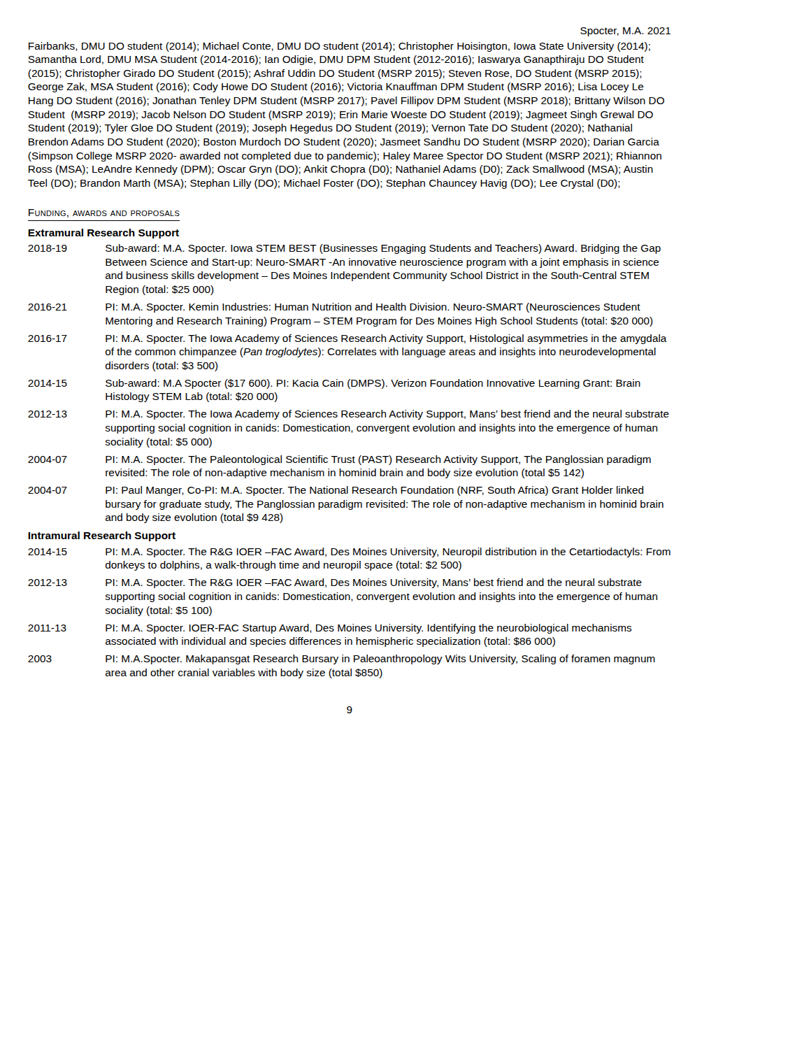Spocter, M.A. 2021
Fairbanks, DMU DO student (2014); Michael Conte, DMU DO student (2014); Christopher Hoisington, Iowa State University (2014); Samantha Lord, DMU MSA Student (2014-2016); Ian Odigie, DMU DPM Student (2012-2016); Iaswarya Ganapthiraju DO Student (2015); Christopher Girado DO Student (2015); Ashraf Uddin DO Student (MSRP 2015); Steven Rose, DO Student (MSRP 2015); George Zak, MSA Student (2016); Cody Howe DO Student (2016); Victoria Knauffman DPM Student (MSRP 2016); Lisa Locey Le Hang DO Student (2016); Jonathan Tenley DPM Student (MSRP 2017); Pavel Fillipov DPM Student (MSRP 2018); Brittany Wilson DO Student (MSRP 2019); Jacob Nelson DO Student (MSRP 2019); Erin Marie Woeste DO Student (2019); Jagmeet Singh Grewal DO Student (2019); Tyler Gloe DO Student (2019); Joseph Hegedus DO Student (2019); Vernon Tate DO Student (2020); Nathanial Brendon Adams DO Student (2020); Boston Murdoch DO Student (2020); Jasmeet Sandhu DO Student (MSRP 2020); Darian Garcia (Simpson College MSRP 2020- awarded not completed due to pandemic); Haley Maree Spector DO Student (MSRP 2021); Rhiannon Ross (MSA); LeAndre Kennedy (DPM); Oscar Gryn (DO); Ankit Chopra (D0); Nathaniel Adams (D0); Zack Smallwood (MSA); Austin Teel (DO); Brandon Marth (MSA); Stephan Lilly (DO); Michael Foster (DO); Stephan Chauncey Havig (DO); Lee Crystal (D0);
Funding, Awards and Proposals
Extramural Research Support
2018-19
Sub-award: M.A. Spocter. Iowa STEM BEST (Businesses Engaging Students and Teachers) Award. Bridging the Gap Between Science and Start-up: Neuro-SMART -An innovative neuroscience program with a joint emphasis in science and business skills development – Des Moines Independent Community School District in the South-Central STEM Region (total: $25 000)
2016-21
PI: M.A. Spocter. Kemin Industries: Human Nutrition and Health Division. Neuro-SMART (Neurosciences Student Mentoring and Research Training) Program – STEM Program for Des Moines High School Students (total: $20 000)
2016-17
PI: M.A. Spocter. The Iowa Academy of Sciences Research Activity Support, Histological asymmetries in the amygdala of the common chimpanzee (Pan troglodytes): Correlates with language areas and insights into neurodevelopmental disorders (total: $3 500)
2014-15
Sub-award: M.A Spocter ($17 600). PI: Kacia Cain (DMPS). Verizon Foundation Innovative Learning Grant: Brain Histology STEM Lab (total: $20 000)
2012-13
PI: M.A. Spocter. The Iowa Academy of Sciences Research Activity Support, Mans’ best friend and the neural substrate supporting social cognition in canids: Domestication, convergent evolution and insights into the emergence of human sociality (total: $5 000)
2004-07
PI: M.A. Spocter. The Paleontological Scientific Trust (PAST) Research Activity Support, The Panglossian paradigm revisited: The role of non-adaptive mechanism in hominid brain and body size evolution (total $5 142)
2004-07
PI: Paul Manger, Co-PI: M.A. Spocter. The National Research Foundation (NRF, South Africa) Grant Holder linked bursary for graduate study, The Panglossian paradigm revisited: The role of non-adaptive mechanism in hominid brain and body size evolution (total $9 428)
Intramural Research Support
2014-15
PI: M.A. Spocter. The R&G IOER –FAC Award, Des Moines University, Neuropil distribution in the Cetartiodactyls: From donkeys to dolphins, a walk-through time and neuropil space (total: $2 500)
2012-13
PI: M.A. Spocter. The R&G IOER –FAC Award, Des Moines University, Mans’ best friend and the neural substrate supporting social cognition in canids: Domestication, convergent evolution and insights into the emergence of human sociality (total: $5 100)
2011-13
PI: M.A. Spocter. IOER-FAC Startup Award, Des Moines University. Identifying the neurobiological mechanisms associated with individual and species differences in hemispheric specialization (total: $86 000)
2003
PI: M.A.Spocter. Makapansgat Research Bursary in Paleoanthropology Wits University, Scaling of foramen magnum area and other cranial variables with body size (total $850)
9